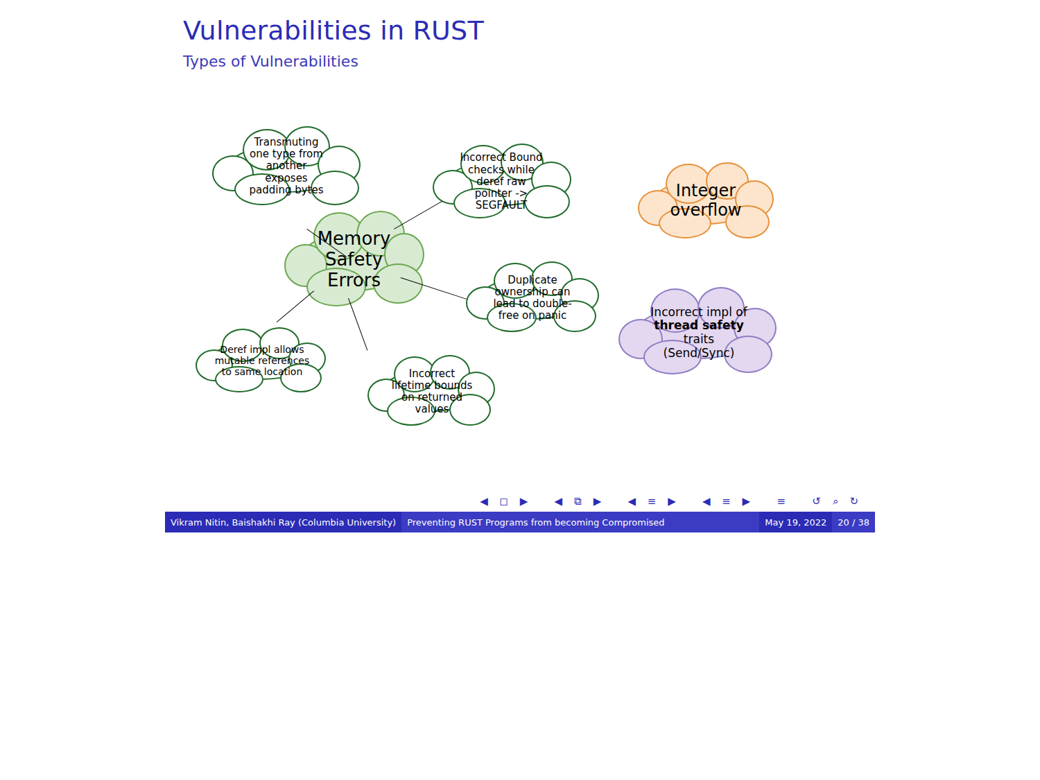Vulnerabilities in RUST
Types of Vulnerabilities
Transmuting
one type from
another
exposes
padding bytes
Incorrect Bound
checks while
deref raw
pointer ->
SEGFAULT
Memory
Safety
Errors
Duplicate
ownership can
lead to double-
free on panic
Deref impl allows
mutable references
to same location
Incorrect
lifetime bounds
on returned
values
Integer
overflow
Incorrect impl of
thread safety
traits
(Send/Sync)
◀ ◻ ▶ ◀ ⧉ ▶ ◀ ≡ ▶ ◀ ≡ ▶ ≡ ↺ ⌕ ↻
Vikram Nitin, Baishakhi Ray (Columbia University)
Preventing RUST Programs from becoming Compromised
May 19, 2022
20 / 38